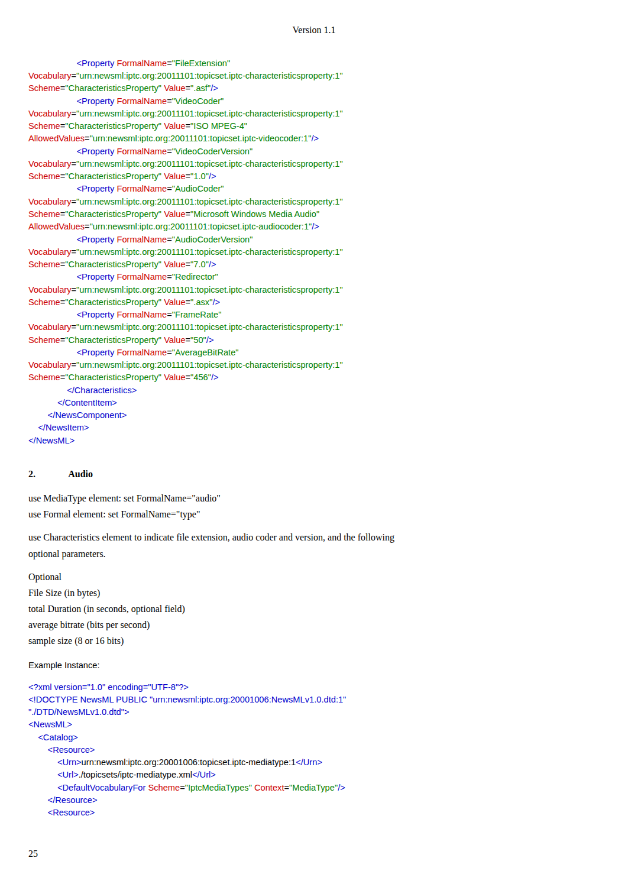Version 1.1
                    <Property FormalName="FileExtension"
Vocabulary="urn:newsml:iptc.org:20011101:topicset.iptc-characteristicsproperty:1"
Scheme="CharacteristicsProperty" Value=".asf"/>
                    <Property FormalName="VideoCoder"
Vocabulary="urn:newsml:iptc.org:20011101:topicset.iptc-characteristicsproperty:1"
Scheme="CharacteristicsProperty" Value="ISO MPEG-4"
AllowedValues="urn:newsml:iptc.org:20011101:topicset.iptc-videocoder:1"/>
                    <Property FormalName="VideoCoderVersion"
Vocabulary="urn:newsml:iptc.org:20011101:topicset.iptc-characteristicsproperty:1"
Scheme="CharacteristicsProperty" Value="1.0"/>
                    <Property FormalName="AudioCoder"
Vocabulary="urn:newsml:iptc.org:20011101:topicset.iptc-characteristicsproperty:1"
Scheme="CharacteristicsProperty" Value="Microsoft Windows Media Audio"
AllowedValues="urn:newsml:iptc.org:20011101:topicset.iptc-audiocoder:1"/>
                    <Property FormalName="AudioCoderVersion"
Vocabulary="urn:newsml:iptc.org:20011101:topicset.iptc-characteristicsproperty:1"
Scheme="CharacteristicsProperty" Value="7.0"/>
                    <Property FormalName="Redirector"
Vocabulary="urn:newsml:iptc.org:20011101:topicset.iptc-characteristicsproperty:1"
Scheme="CharacteristicsProperty" Value=".asx"/>
                    <Property FormalName="FrameRate"
Vocabulary="urn:newsml:iptc.org:20011101:topicset.iptc-characteristicsproperty:1"
Scheme="CharacteristicsProperty" Value="50"/>
                    <Property FormalName="AverageBitRate"
Vocabulary="urn:newsml:iptc.org:20011101:topicset.iptc-characteristicsproperty:1"
Scheme="CharacteristicsProperty" Value="456"/>
                </Characteristics>
            </ContentItem>
        </NewsComponent>
    </NewsItem>
</NewsML>
2. Audio
use MediaType element: set FormalName="audio"
use Formal element: set FormalName="type"
use Characteristics element to indicate file extension, audio coder and version, and the following
optional parameters.
Optional
File Size (in bytes)
total Duration (in seconds, optional field)
average bitrate (bits per second)
sample size (8 or 16 bits)
Example Instance:
<?xml version="1.0" encoding="UTF-8"?>
<!DOCTYPE NewsML PUBLIC "urn:newsml:iptc.org:20001006:NewsMLv1.0.dtd:1"
"./DTD/NewsMLv1.0.dtd">
<NewsML>
    <Catalog>
        <Resource>
            <Urn>urn:newsml:iptc.org:20001006:topicset.iptc-mediatype:1</Urn>
            <Url>./topicsets/iptc-mediatype.xml</Url>
            <DefaultVocabularyFor Scheme="IptcMediaTypes" Context="MediaType"/>
        </Resource>
        <Resource>
25